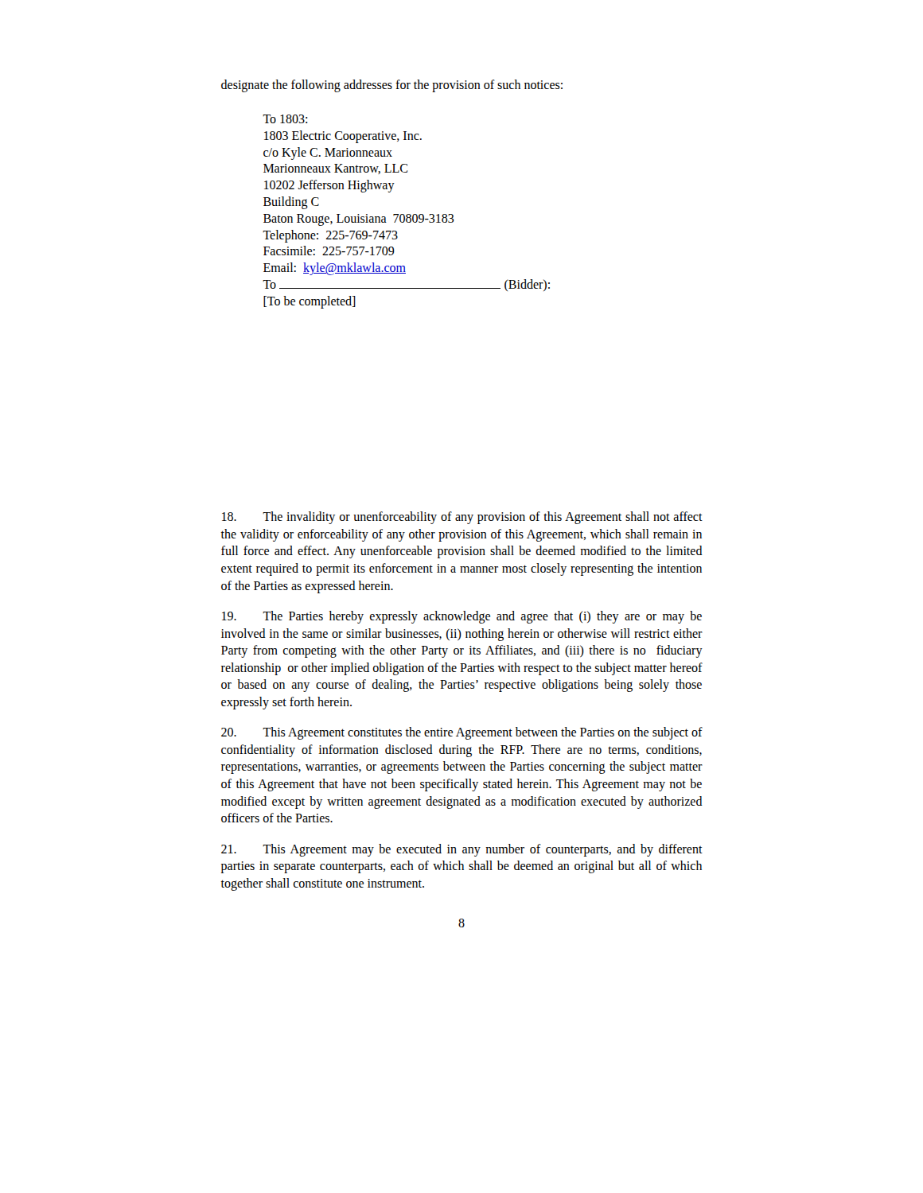designate the following addresses for the provision of such notices:
To 1803:
1803 Electric Cooperative, Inc.
c/o Kyle C. Marionneaux
Marionneaux Kantrow, LLC
10202 Jefferson Highway
Building C
Baton Rouge, Louisiana 70809-3183
Telephone: 225-769-7473
Facsimile: 225-757-1709
Email: kyle@mklawla.com
To (Bidder):
[To be completed]
18. The invalidity or unenforceability of any provision of this Agreement shall not affect the validity or enforceability of any other provision of this Agreement, which shall remain in full force and effect. Any unenforceable provision shall be deemed modified to the limited extent required to permit its enforcement in a manner most closely representing the intention of the Parties as expressed herein.
19. The Parties hereby expressly acknowledge and agree that (i) they are or may be involved in the same or similar businesses, (ii) nothing herein or otherwise will restrict either Party from competing with the other Party or its Affiliates, and (iii) there is no fiduciary relationship or other implied obligation of the Parties with respect to the subject matter hereof or based on any course of dealing, the Parties’ respective obligations being solely those expressly set forth herein.
20. This Agreement constitutes the entire Agreement between the Parties on the subject of confidentiality of information disclosed during the RFP. There are no terms, conditions, representations, warranties, or agreements between the Parties concerning the subject matter of this Agreement that have not been specifically stated herein. This Agreement may not be modified except by written agreement designated as a modification executed by authorized officers of the Parties.
21. This Agreement may be executed in any number of counterparts, and by different parties in separate counterparts, each of which shall be deemed an original but all of which together shall constitute one instrument.
8